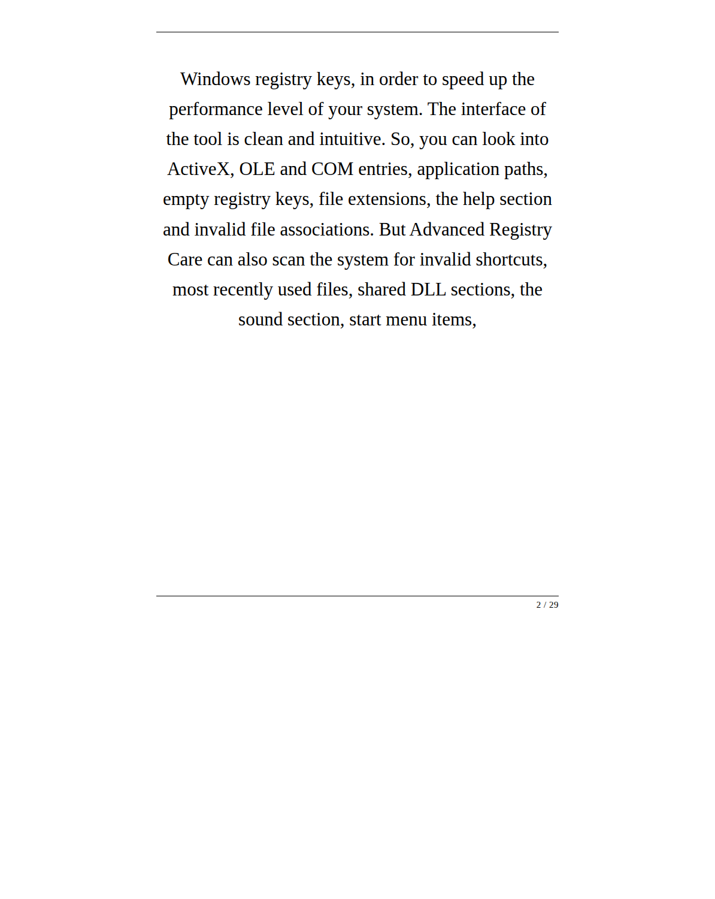Windows registry keys, in order to speed up the performance level of your system. The interface of the tool is clean and intuitive. So, you can look into ActiveX, OLE and COM entries, application paths, empty registry keys, file extensions, the help section and invalid file associations. But Advanced Registry Care can also scan the system for invalid shortcuts, most recently used files, shared DLL sections, the sound section, start menu items,
2 / 29